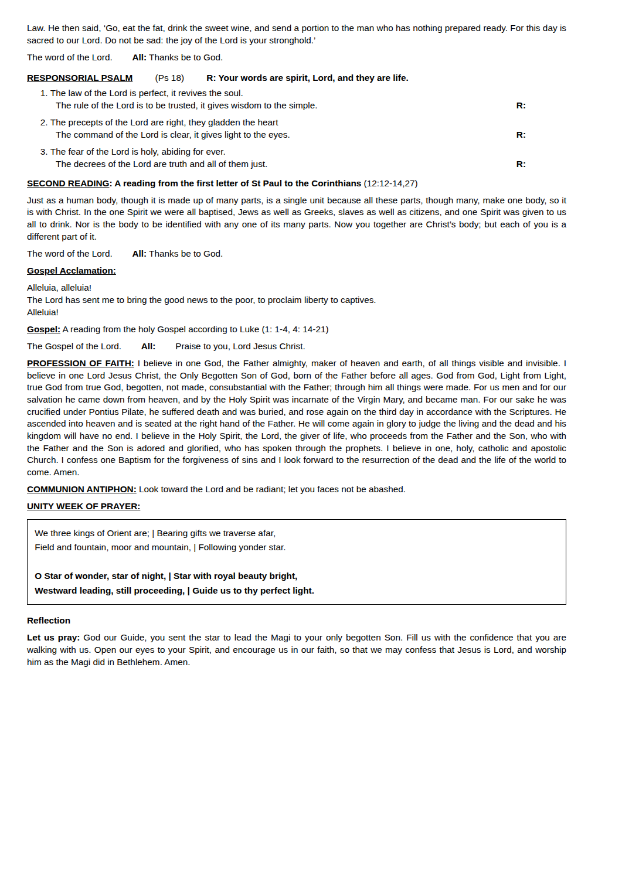Law. He then said, ‘Go, eat the fat, drink the sweet wine, and send a portion to the man who has nothing prepared ready. For this day is sacred to our Lord. Do not be sad: the joy of the Lord is your stronghold.’
The word of the Lord. All: Thanks be to God.
RESPONSORIAL PSALM(Ps 18) R: Your words are spirit, Lord, and they are life.
The law of the Lord is perfect, it revives the soul.
The rule of the Lord is to be trusted, it gives wisdom to the simple. R:
The precepts of the Lord are right, they gladden the heart
The command of the Lord is clear, it gives light to the eyes. R:
The fear of the Lord is holy, abiding for ever.
The decrees of the Lord are truth and all of them just. R:
SECOND READING: A reading from the first letter of St Paul to the Corinthians (12:12-14,27)
Just as a human body, though it is made up of many parts, is a single unit because all these parts, though many, make one body, so it is with Christ. In the one Spirit we were all baptised, Jews as well as Greeks, slaves as well as citizens, and one Spirit was given to us all to drink. Nor is the body to be identified with any one of its many parts. Now you together are Christ’s body; but each of you is a different part of it.
The word of the Lord. All: Thanks be to God.
Gospel Acclamation:
Alleluia, alleluia!
The Lord has sent me to bring the good news to the poor, to proclaim liberty to captives.
Alleluia!
Gospel: A reading from the holy Gospel according to Luke (1: 1-4, 4: 14-21)
The Gospel of the Lord. All: Praise to you, Lord Jesus Christ.
PROFESSION OF FAITH: I believe in one God, the Father almighty, maker of heaven and earth, of all things visible and invisible. I believe in one Lord Jesus Christ, the Only Begotten Son of God, born of the Father before all ages. God from God, Light from Light, true God from true God, begotten, not made, consubstantial with the Father; through him all things were made. For us men and for our salvation he came down from heaven, and by the Holy Spirit was incarnate of the Virgin Mary, and became man. For our sake he was crucified under Pontius Pilate, he suffered death and was buried, and rose again on the third day in accordance with the Scriptures. He ascended into heaven and is seated at the right hand of the Father. He will come again in glory to judge the living and the dead and his kingdom will have no end. I believe in the Holy Spirit, the Lord, the giver of life, who proceeds from the Father and the Son, who with the Father and the Son is adored and glorified, who has spoken through the prophets. I believe in one, holy, catholic and apostolic Church. I confess one Baptism for the forgiveness of sins and I look forward to the resurrection of the dead and the life of the world to come. Amen.
COMMUNION ANTIPHON: Look toward the Lord and be radiant; let you faces not be abashed.
UNITY WEEK OF PRAYER:
We three kings of Orient are; | Bearing gifts we traverse afar,
Field and fountain, moor and mountain, | Following yonder star.
O Star of wonder, star of night, | Star with royal beauty bright,
Westward leading, still proceeding, | Guide us to thy perfect light.
Reflection
Let us pray: God our Guide, you sent the star to lead the Magi to your only begotten Son. Fill us with the confidence that you are walking with us. Open our eyes to your Spirit, and encourage us in our faith, so that we may confess that Jesus is Lord, and worship him as the Magi did in Bethlehem. Amen.